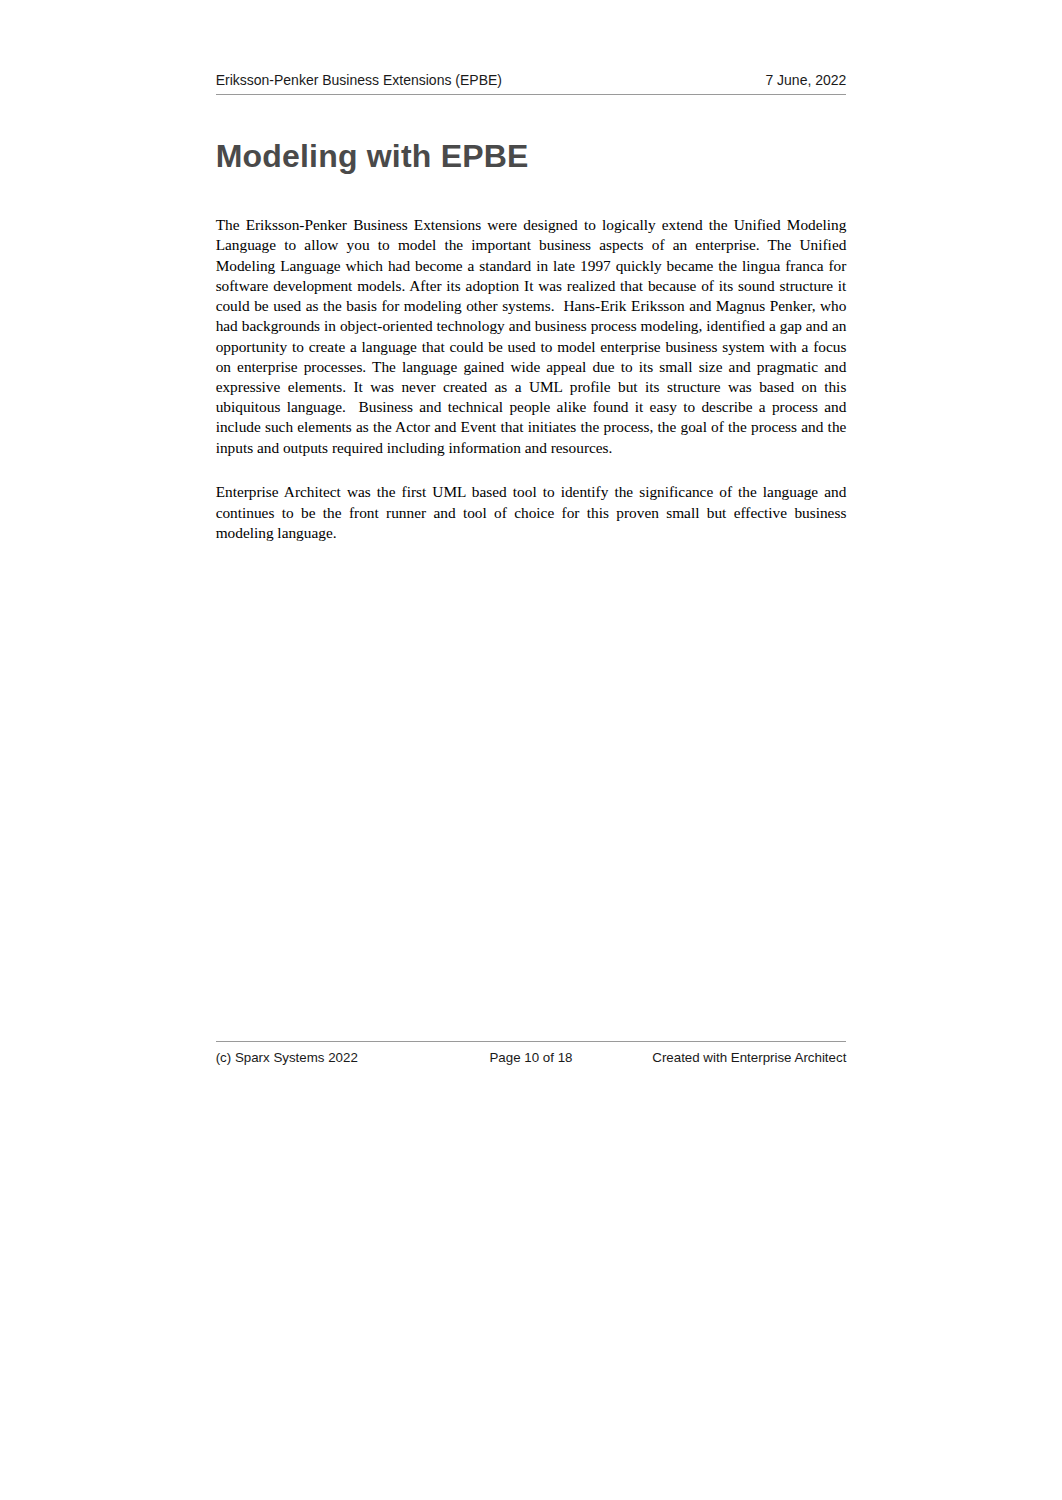Eriksson-Penker Business Extensions (EPBE)
7 June, 2022
Modeling with EPBE
The Eriksson-Penker Business Extensions were designed to logically extend the Unified Modeling Language to allow you to model the important business aspects of an enterprise. The Unified Modeling Language which had become a standard in late 1997 quickly became the lingua franca for software development models. After its adoption It was realized that because of its sound structure it could be used as the basis for modeling other systems. Hans-Erik Eriksson and Magnus Penker, who had backgrounds in object-oriented technology and business process modeling, identified a gap and an opportunity to create a language that could be used to model enterprise business system with a focus on enterprise processes. The language gained wide appeal due to its small size and pragmatic and expressive elements. It was never created as a UML profile but its structure was based on this ubiquitous language. Business and technical people alike found it easy to describe a process and include such elements as the Actor and Event that initiates the process, the goal of the process and the inputs and outputs required including information and resources.
Enterprise Architect was the first UML based tool to identify the significance of the language and continues to be the front runner and tool of choice for this proven small but effective business modeling language.
(c) Sparx Systems 2022
Page 10 of 18
Created with Enterprise Architect